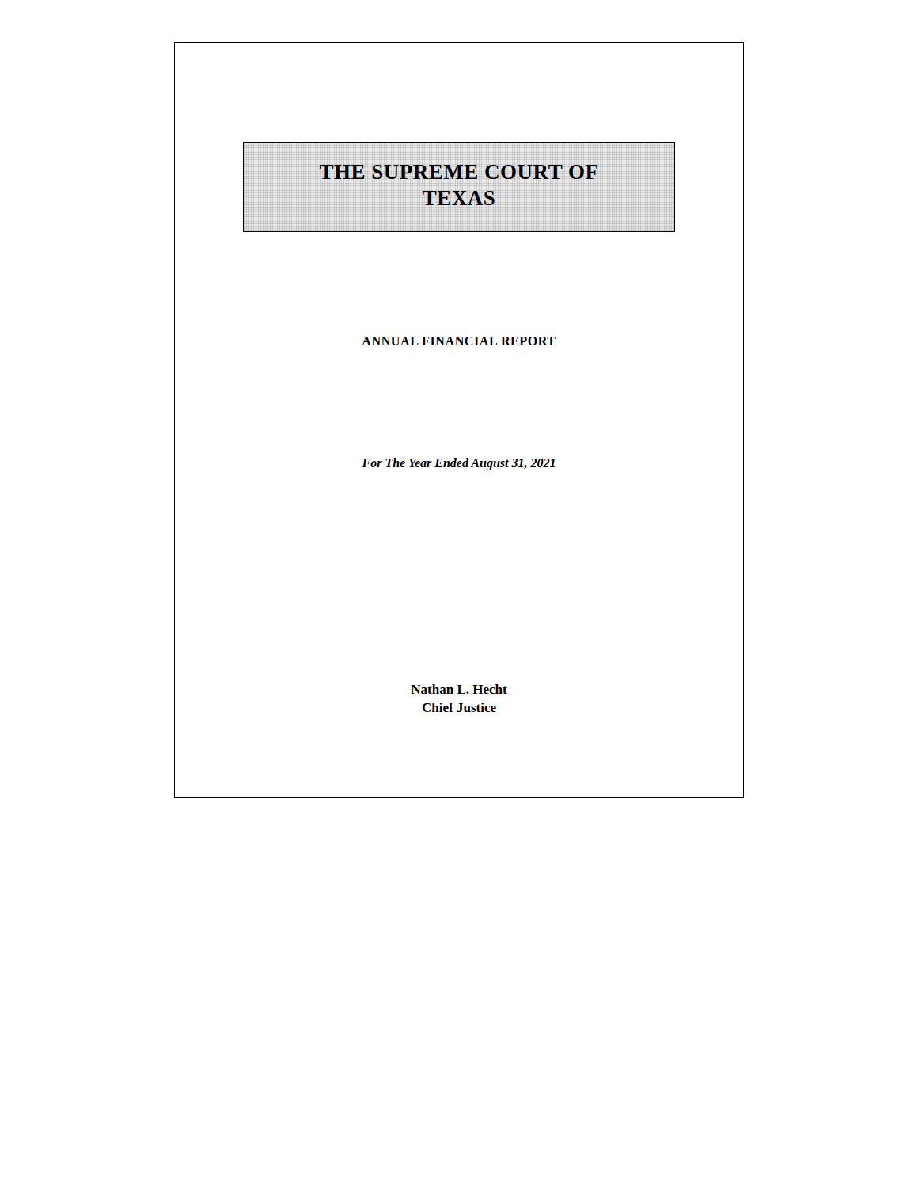THE SUPREME COURT OF
TEXAS
ANNUAL FINANCIAL REPORT
For The Year Ended August 31, 2021
Nathan L. Hecht
Chief Justice